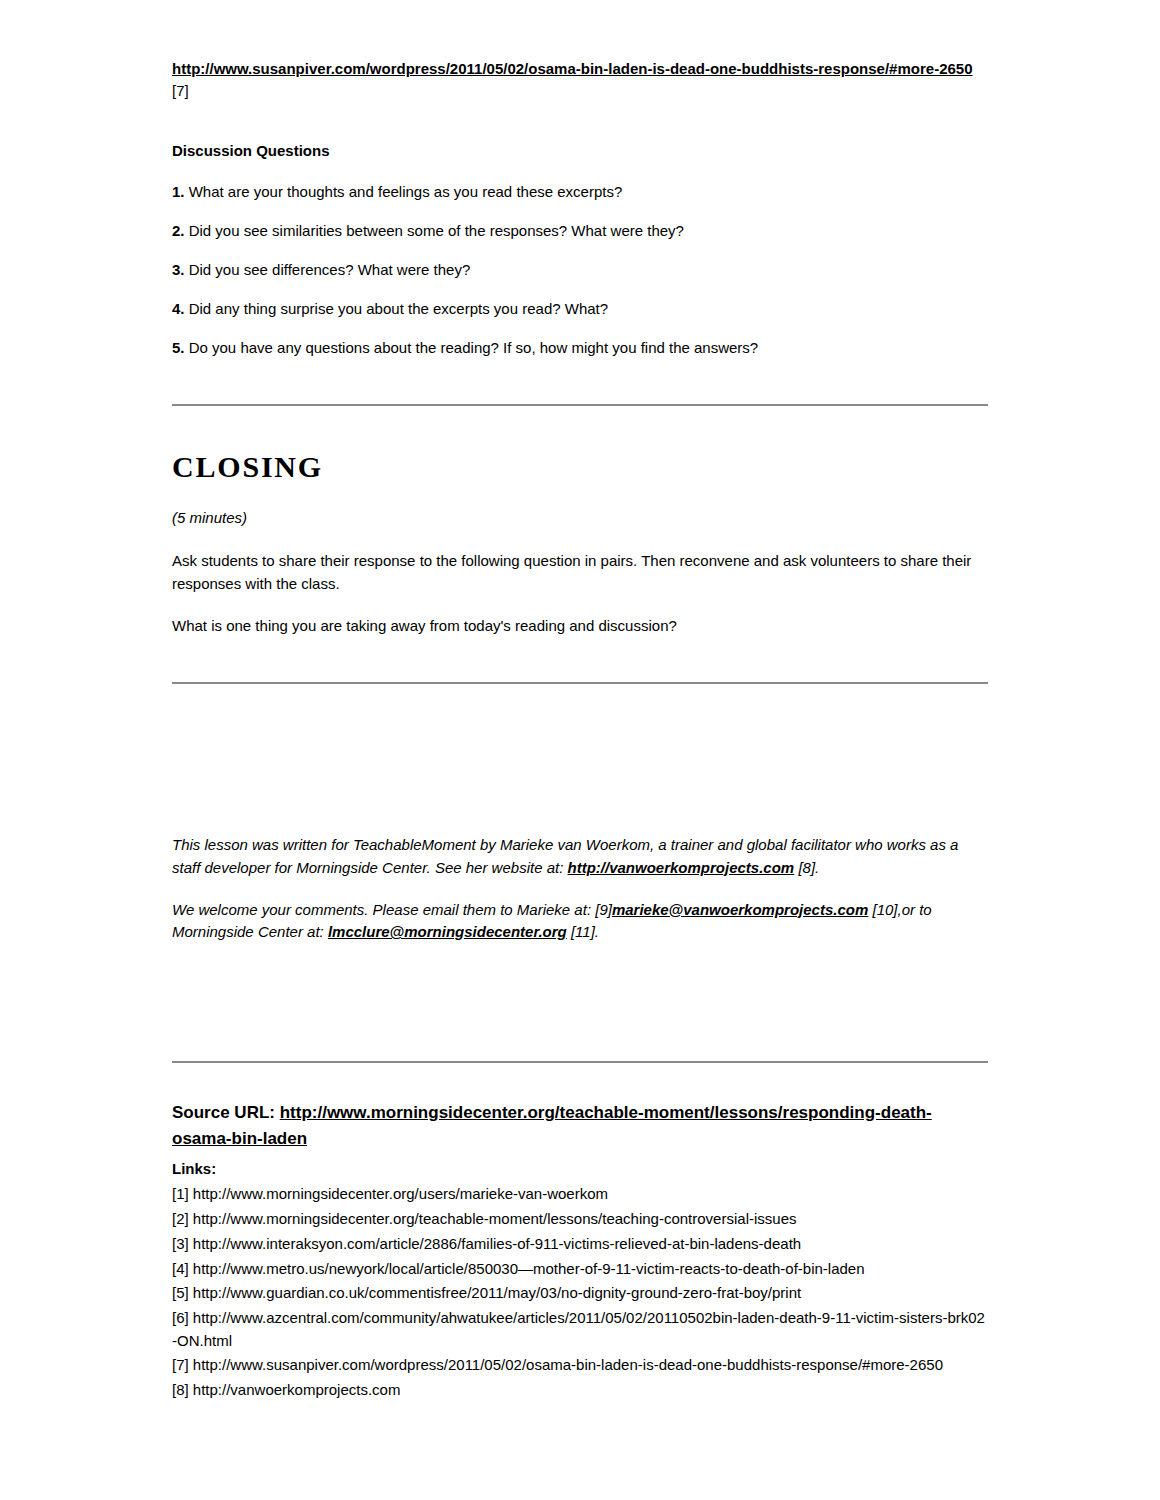http://www.susanpiver.com/wordpress/2011/05/02/osama-bin-laden-is-dead-one-buddhists-response/#more-2650
[7]
Discussion Questions
1. What are your thoughts and feelings as you read these excerpts?
2. Did you see similarities between some of the responses? What were they?
3. Did you see differences? What were they?
4. Did any thing surprise you about the excerpts you read? What?
5. Do you have any questions about the reading? If so, how might you find the answers?
CLOSING
(5 minutes)
Ask students to share their response to the following question in pairs. Then reconvene and ask volunteers to share their responses with the class.
What is one thing you are taking away from today's reading and discussion?
This lesson was written for TeachableMoment by Marieke van Woerkom, a trainer and global facilitator who works as a staff developer for Morningside Center. See her website at: http://vanwoerkomprojects.com [8].
We welcome your comments. Please email them to Marieke at: [9]marieke@vanwoerkomprojects.com [10],or to Morningside Center at: lmcclure@morningsidecenter.org [11].
Source URL: http://www.morningsidecenter.org/teachable-moment/lessons/responding-death-osama-bin-laden
Links:
[1] http://www.morningsidecenter.org/users/marieke-van-woerkom
[2] http://www.morningsidecenter.org/teachable-moment/lessons/teaching-controversial-issues
[3] http://www.interaksyon.com/article/2886/families-of-911-victims-relieved-at-bin-ladens-death
[4] http://www.metro.us/newyork/local/article/850030—mother-of-9-11-victim-reacts-to-death-of-bin-laden
[5] http://www.guardian.co.uk/commentisfree/2011/may/03/no-dignity-ground-zero-frat-boy/print
[6] http://www.azcentral.com/community/ahwatukee/articles/2011/05/02/20110502bin-laden-death-9-11-victim-sisters-brk02-ON.html
[7] http://www.susanpiver.com/wordpress/2011/05/02/osama-bin-laden-is-dead-one-buddhists-response/#more-2650
[8] http://vanwoerkomprojects.com